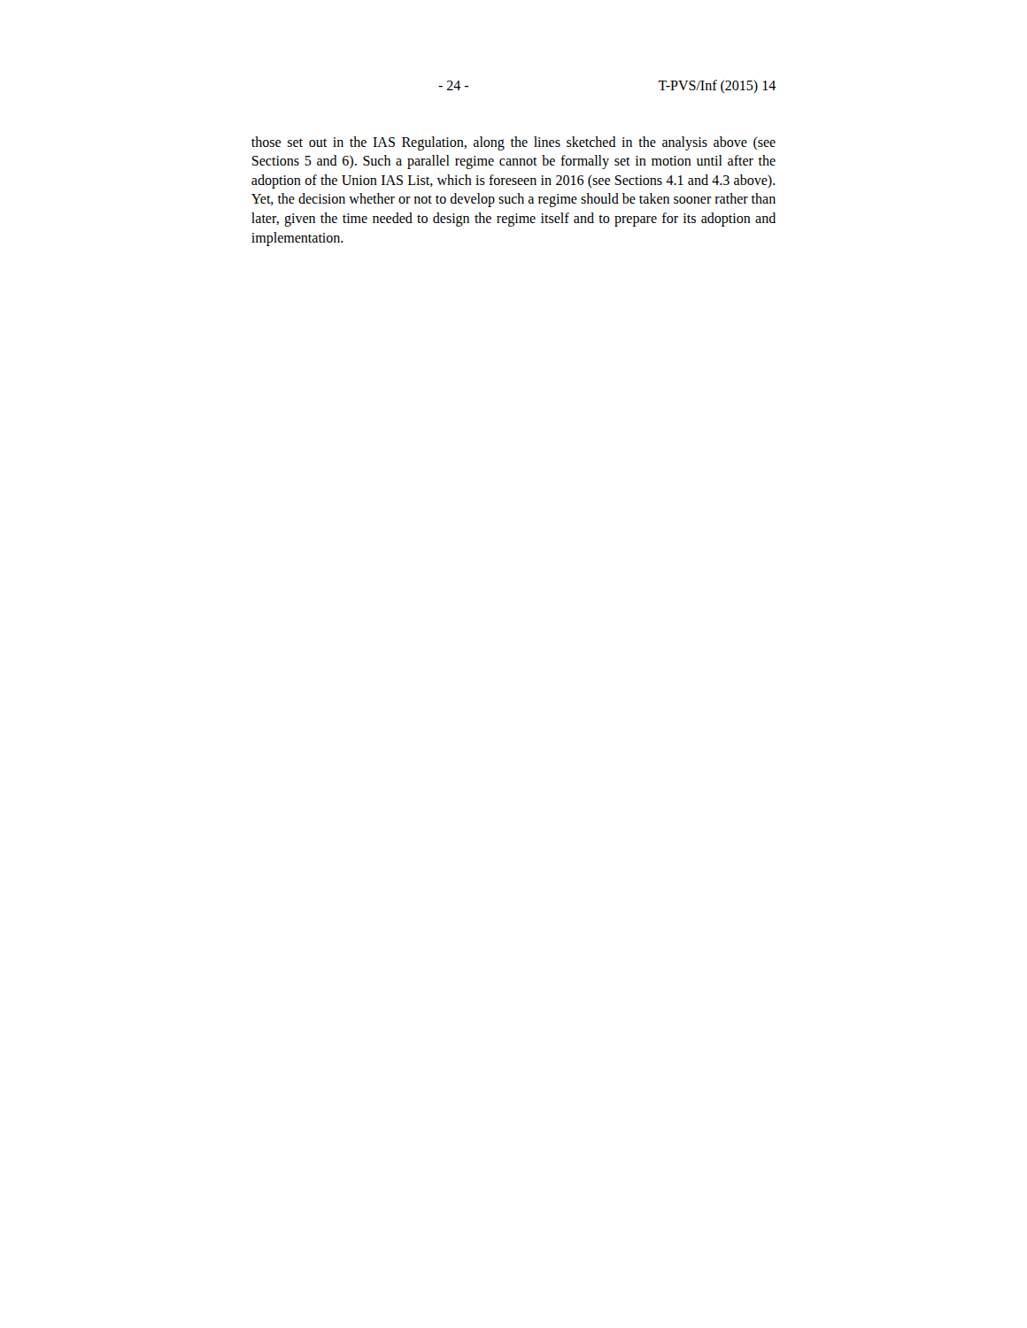- 24 - T-PVS/Inf (2015) 14
those set out in the IAS Regulation, along the lines sketched in the analysis above (see Sections 5 and 6). Such a parallel regime cannot be formally set in motion until after the adoption of the Union IAS List, which is foreseen in 2016 (see Sections 4.1 and 4.3 above). Yet, the decision whether or not to develop such a regime should be taken sooner rather than later, given the time needed to design the regime itself and to prepare for its adoption and implementation.